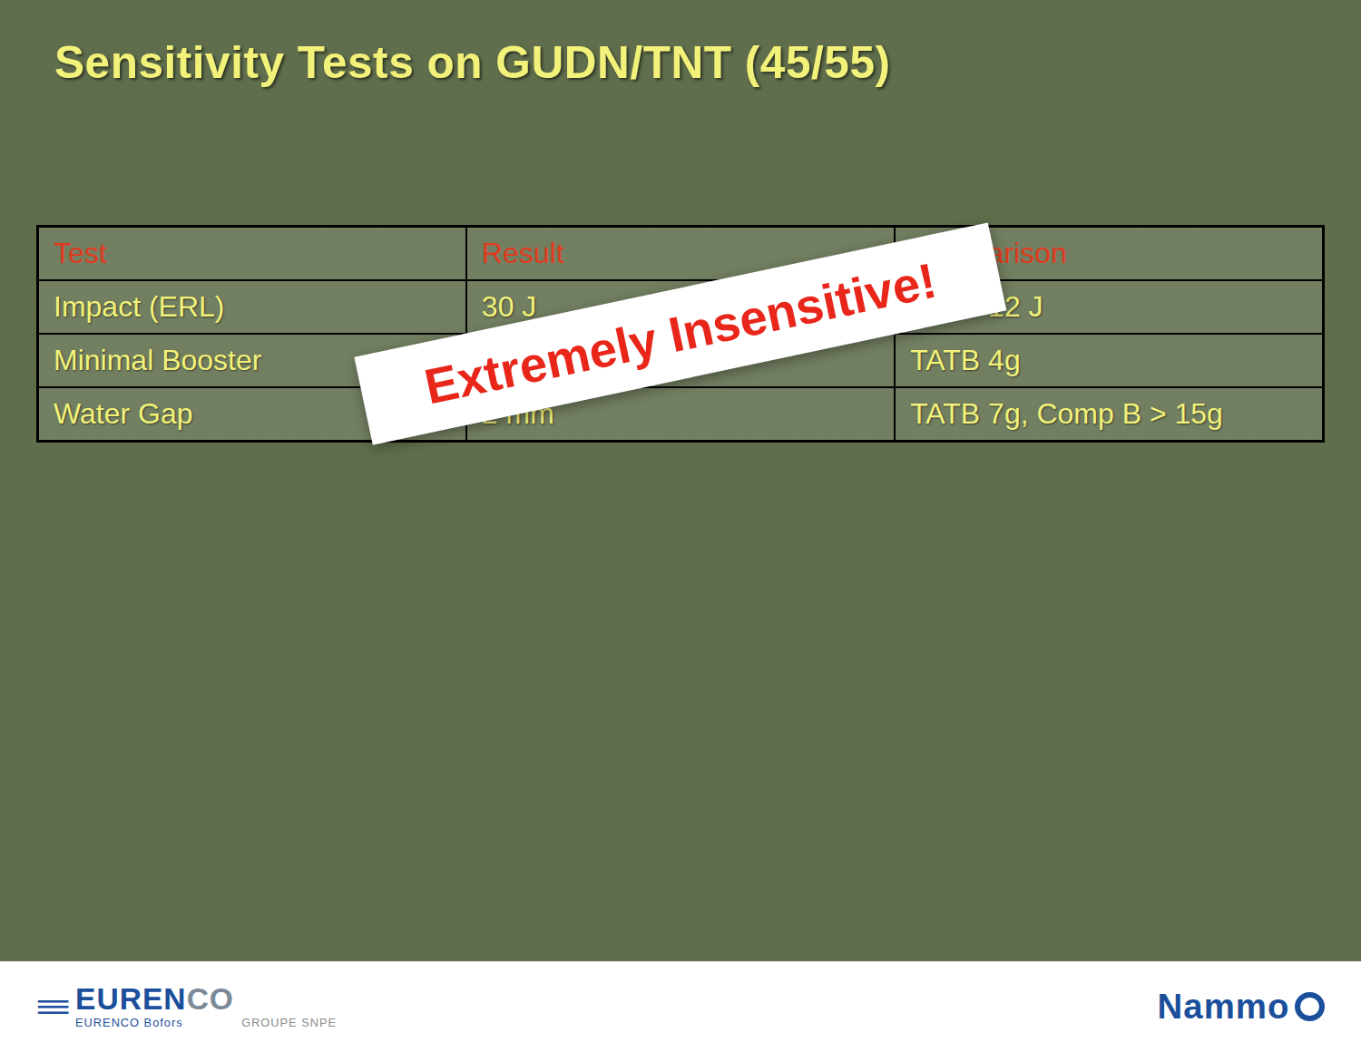Sensitivity Tests on GUDN/TNT (45/55)
| Test | Result | Comparison |
| --- | --- | --- |
| Impact (ERL) | 30 J | TATB 12 J |
| Minimal Booster | | TATB 4g |
| Water Gap | 2 mm | TATB 7g, Comp B > 15g |
Extremely Insensitive!
≡≡ EURENCO
EURENCO Bofors GROUPE SNPE
Nammo